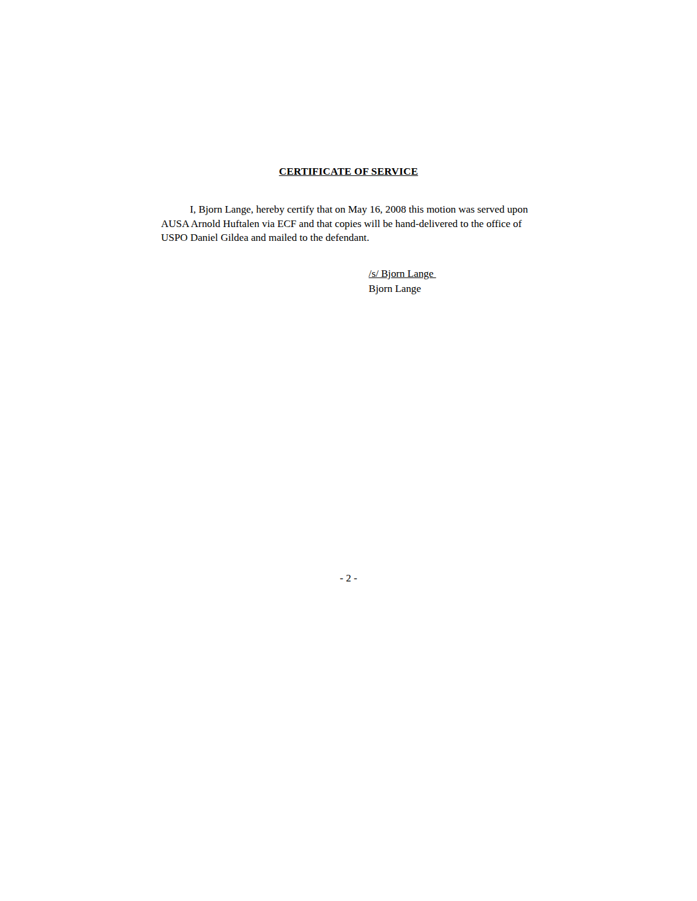CERTIFICATE OF SERVICE
I, Bjorn Lange, hereby certify that on May 16, 2008 this motion was served upon AUSA Arnold Huftalen via ECF and that copies will be hand-delivered to the office of USPO Daniel Gildea and mailed to the defendant.
/s/ Bjorn Lange
Bjorn Lange
- 2 -